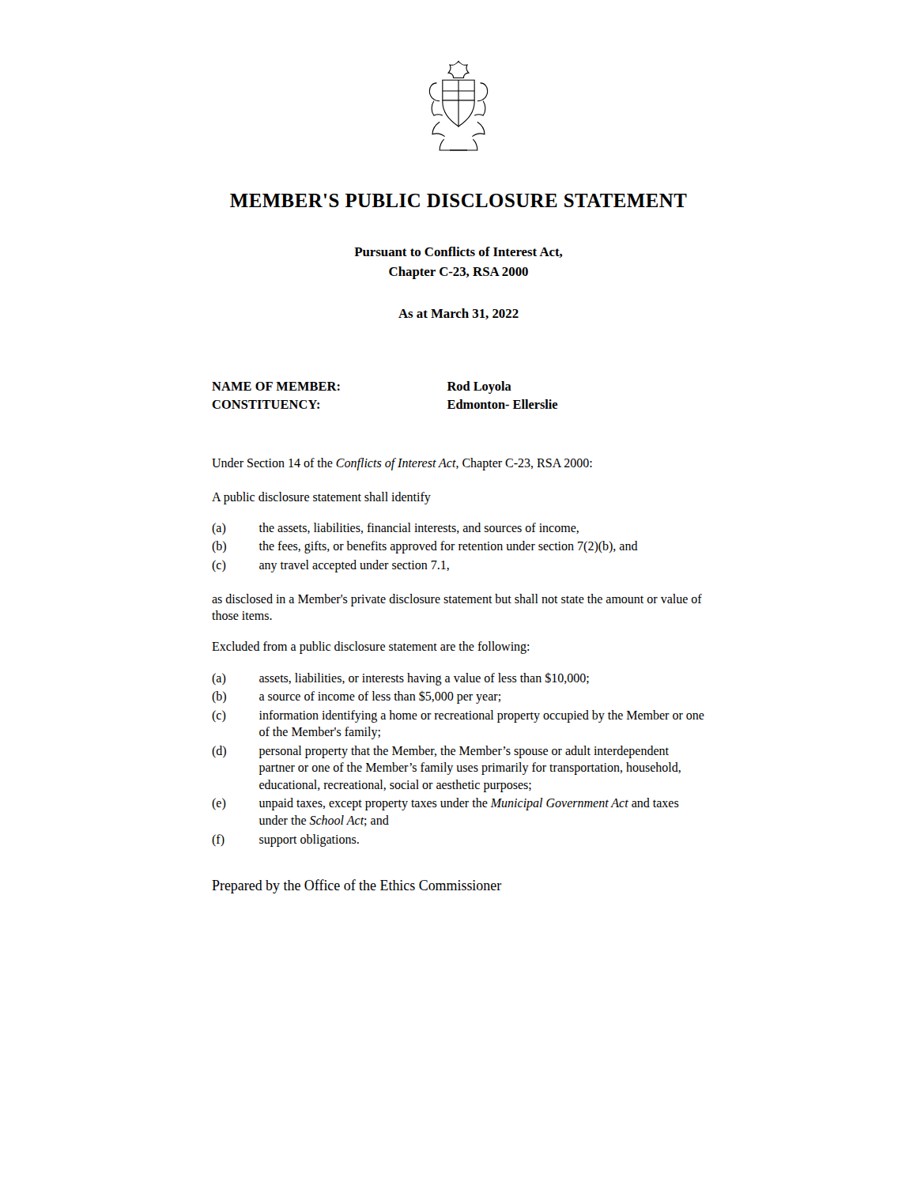MEMBER'S PUBLIC DISCLOSURE STATEMENT
Pursuant to Conflicts of Interest Act,
Chapter C-23, RSA 2000
As at March 31, 2022
| NAME OF MEMBER: | Rod Loyola |
| CONSTITUENCY: | Edmonton- Ellerslie |
Under Section 14 of the Conflicts of Interest Act, Chapter C-23, RSA 2000:
A public disclosure statement shall identify
| (a) | the assets, liabilities, financial interests, and sources of income, |
| (b) | the fees, gifts, or benefits approved for retention under section 7(2)(b), and |
| (c) | any travel accepted under section 7.1, |
as disclosed in a Member's private disclosure statement but shall not state the amount or value of those items.
Excluded from a public disclosure statement are the following:
| (a) | assets, liabilities, or interests having a value of less than $10,000; |
| (b) | a source of income of less than $5,000 per year; |
| (c) | information identifying a home or recreational property occupied by the Member or one of the Member's family; |
| (d) | personal property that the Member, the Member’s spouse or adult interdependent partner or one of the Member’s family uses primarily for transportation, household, educational, recreational, social or aesthetic purposes; |
| (e) | unpaid taxes, except property taxes under the Municipal Government Act and taxes under the School Act ; and |
| (f) | support obligations. |
Prepared by the Office of the Ethics Commissioner